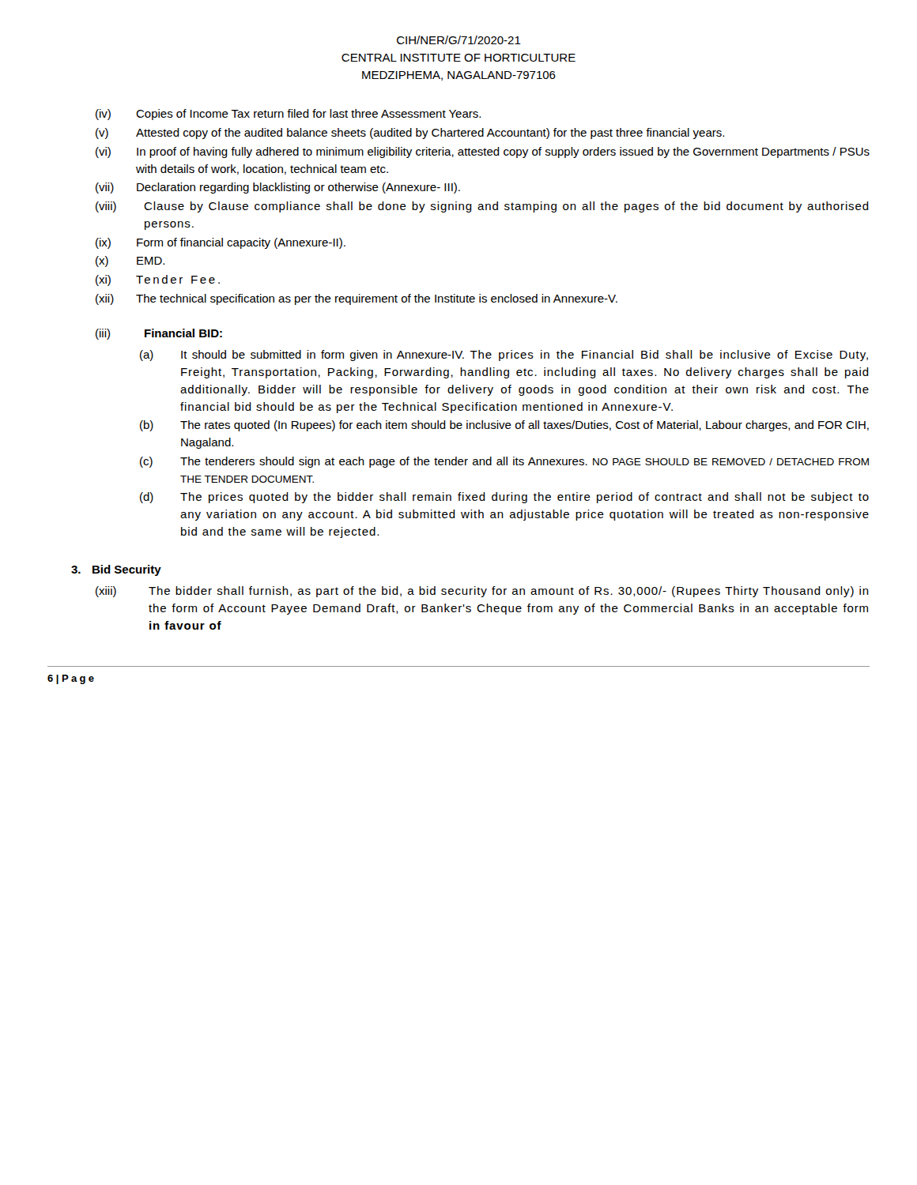CIH/NER/G/71/2020-21
CENTRAL INSTITUTE OF HORTICULTURE
MEDZIPHEMA, NAGALAND-797106
(iv)
Copies of Income Tax return filed for last three Assessment Years.
(v)
Attested copy of the audited balance sheets (audited by Chartered Accountant) for the past three financial years.
(vi)
In proof of having fully adhered to minimum eligibility criteria, attested copy of supply orders issued by the Government Departments / PSUs with details of work, location, technical team etc.
(vii)
Declaration regarding blacklisting or otherwise (Annexure- III).
(viii)
Clause by Clause compliance shall be done by signing and stamping on all the pages of the bid document by authorised persons.
(ix)
Form of financial capacity (Annexure-II).
(x)
EMD.
(xi)
Tender Fee.
(xii)
The technical specification as per the requirement of the Institute is enclosed in Annexure-V.
(iii)
Financial BID:
(a)
It should be submitted in form given in Annexure-IV. The prices in the Financial Bid shall be inclusive of Excise Duty, Freight, Transportation, Packing, Forwarding, handling etc. including all taxes. No delivery charges shall be paid additionally. Bidder will be responsible for delivery of goods in good condition at their own risk and cost. The financial bid should be as per the Technical Specification mentioned in Annexure-V.
(b)
The rates quoted (In Rupees) for each item should be inclusive of all taxes/Duties, Cost of Material, Labour charges, and FOR CIH, Nagaland.
(c)
The tenderers should sign at each page of the tender and all its Annexures. NO PAGE SHOULD BE REMOVED / DETACHED FROM THE TENDER DOCUMENT.
(d)
The prices quoted by the bidder shall remain fixed during the entire period of contract and shall not be subject to any variation on any account. A bid submitted with an adjustable price quotation will be treated as non-responsive bid and the same will be rejected.
3.
Bid Security
(xiii)
The bidder shall furnish, as part of the bid, a bid security for an amount of Rs. 30,000/- (Rupees Thirty Thousand only) in the form of Account Payee Demand Draft, or Banker's Cheque from any of the Commercial Banks in an acceptable form in favour of
6 | Page